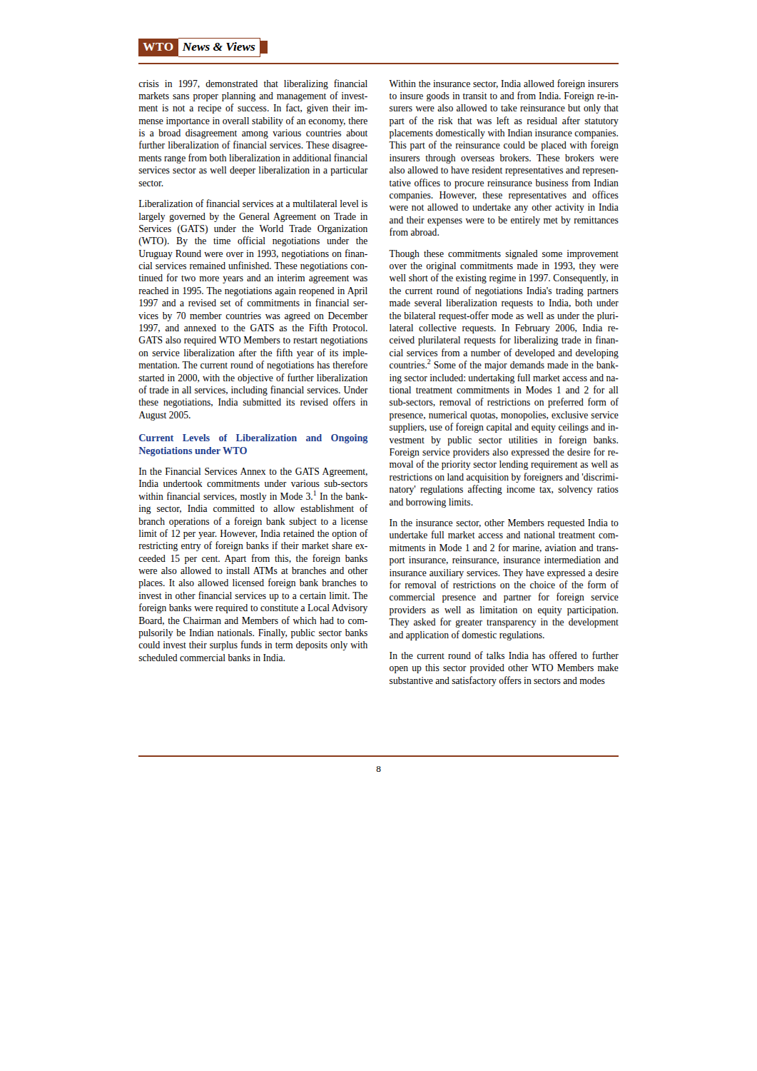WTO News & Views
crisis in 1997, demonstrated that liberalizing financial markets sans proper planning and management of investment is not a recipe of success. In fact, given their immense importance in overall stability of an economy, there is a broad disagreement among various countries about further liberalization of financial services. These disagreements range from both liberalization in additional financial services sector as well deeper liberalization in a particular sector.
Liberalization of financial services at a multilateral level is largely governed by the General Agreement on Trade in Services (GATS) under the World Trade Organization (WTO). By the time official negotiations under the Uruguay Round were over in 1993, negotiations on financial services remained unfinished. These negotiations continued for two more years and an interim agreement was reached in 1995. The negotiations again reopened in April 1997 and a revised set of commitments in financial services by 70 member countries was agreed on December 1997, and annexed to the GATS as the Fifth Protocol. GATS also required WTO Members to restart negotiations on service liberalization after the fifth year of its implementation. The current round of negotiations has therefore started in 2000, with the objective of further liberalization of trade in all services, including financial services. Under these negotiations, India submitted its revised offers in August 2005.
Current Levels of Liberalization and Ongoing Negotiations under WTO
In the Financial Services Annex to the GATS Agreement, India undertook commitments under various sub-sectors within financial services, mostly in Mode 3.1 In the banking sector, India committed to allow establishment of branch operations of a foreign bank subject to a license limit of 12 per year. However, India retained the option of restricting entry of foreign banks if their market share exceeded 15 per cent. Apart from this, the foreign banks were also allowed to install ATMs at branches and other places. It also allowed licensed foreign bank branches to invest in other financial services up to a certain limit. The foreign banks were required to constitute a Local Advisory Board, the Chairman and Members of which had to compulsorily be Indian nationals. Finally, public sector banks could invest their surplus funds in term deposits only with scheduled commercial banks in India.
Within the insurance sector, India allowed foreign insurers to insure goods in transit to and from India. Foreign re-insurers were also allowed to take reinsurance but only that part of the risk that was left as residual after statutory placements domestically with Indian insurance companies. This part of the reinsurance could be placed with foreign insurers through overseas brokers. These brokers were also allowed to have resident representatives and representative offices to procure reinsurance business from Indian companies. However, these representatives and offices were not allowed to undertake any other activity in India and their expenses were to be entirely met by remittances from abroad.
Though these commitments signaled some improvement over the original commitments made in 1993, they were well short of the existing regime in 1997. Consequently, in the current round of negotiations India's trading partners made several liberalization requests to India, both under the bilateral request-offer mode as well as under the plurilateral collective requests. In February 2006, India received plurilateral requests for liberalizing trade in financial services from a number of developed and developing countries.2 Some of the major demands made in the banking sector included: undertaking full market access and national treatment commitments in Modes 1 and 2 for all sub-sectors, removal of restrictions on preferred form of presence, numerical quotas, monopolies, exclusive service suppliers, use of foreign capital and equity ceilings and investment by public sector utilities in foreign banks. Foreign service providers also expressed the desire for removal of the priority sector lending requirement as well as restrictions on land acquisition by foreigners and 'discriminatory' regulations affecting income tax, solvency ratios and borrowing limits.
In the insurance sector, other Members requested India to undertake full market access and national treatment commitments in Mode 1 and 2 for marine, aviation and transport insurance, reinsurance, insurance intermediation and insurance auxiliary services. They have expressed a desire for removal of restrictions on the choice of the form of commercial presence and partner for foreign service providers as well as limitation on equity participation. They asked for greater transparency in the development and application of domestic regulations.
In the current round of talks India has offered to further open up this sector provided other WTO Members make substantive and satisfactory offers in sectors and modes
8